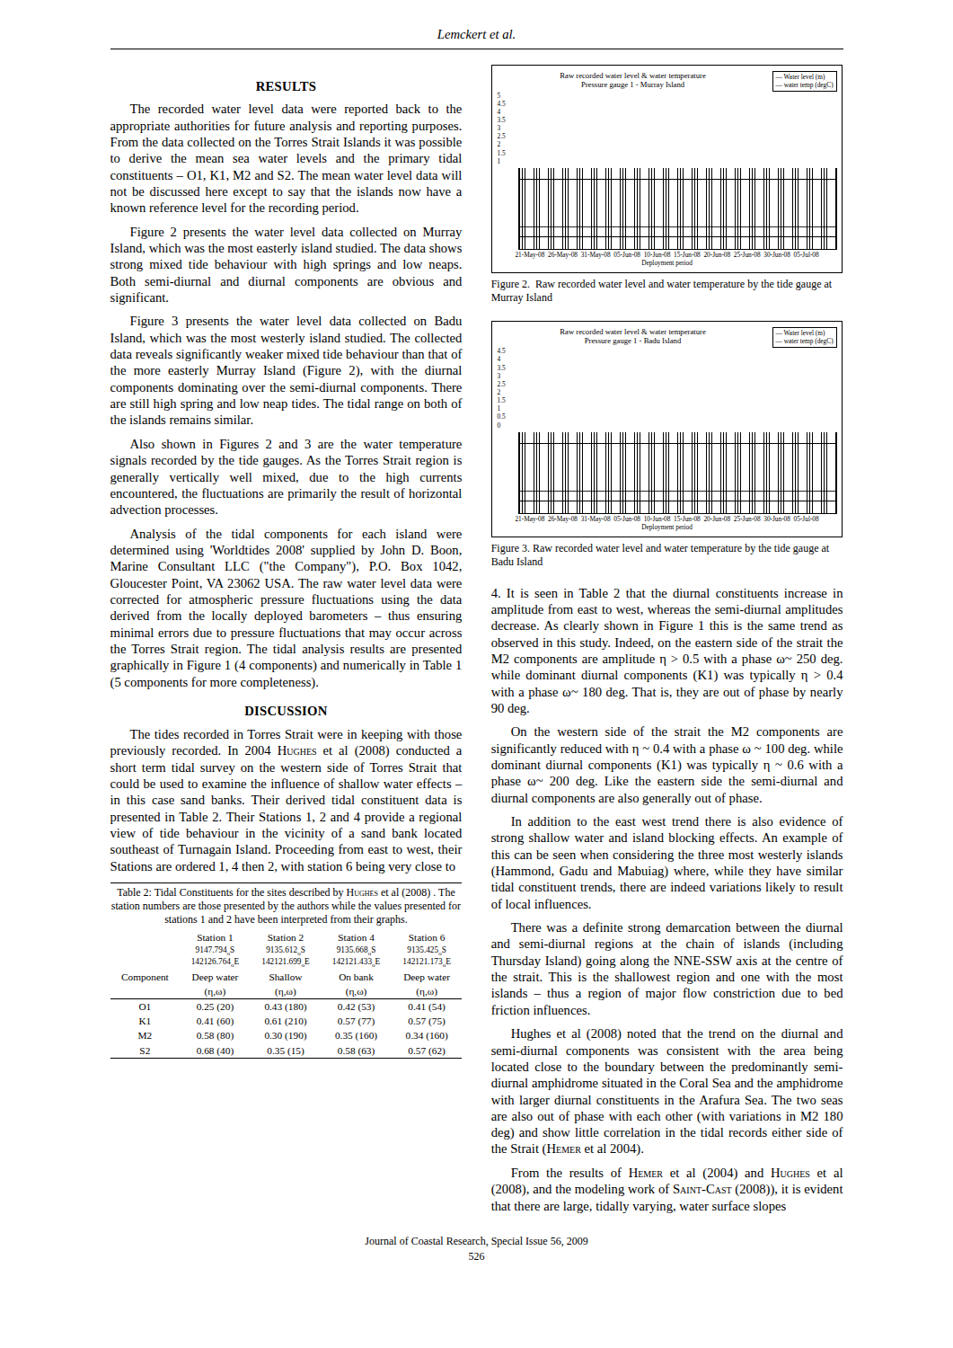Lemckert et al.
Results
The recorded water level data were reported back to the appropriate authorities for future analysis and reporting purposes. From the data collected on the Torres Strait Islands it was possible to derive the mean sea water levels and the primary tidal constituents – O1, K1, M2 and S2. The mean water level data will not be discussed here except to say that the islands now have a known reference level for the recording period.
Figure 2 presents the water level data collected on Murray Island, which was the most easterly island studied. The data shows strong mixed tide behaviour with high springs and low neaps. Both semi-diurnal and diurnal components are obvious and significant.
Figure 3 presents the water level data collected on Badu Island, which was the most westerly island studied. The collected data reveals significantly weaker mixed tide behaviour than that of the more easterly Murray Island (Figure 2), with the diurnal components dominating over the semi-diurnal components. There are still high spring and low neap tides. The tidal range on both of the islands remains similar.
Also shown in Figures 2 and 3 are the water temperature signals recorded by the tide gauges. As the Torres Strait region is generally vertically well mixed, due to the high currents encountered, the fluctuations are primarily the result of horizontal advection processes.
Analysis of the tidal components for each island were determined using 'Worldtides 2008' supplied by John D. Boon, Marine Consultant LLC ("the Company"), P.O. Box 1042, Gloucester Point, VA 23062 USA. The raw water level data were corrected for atmospheric pressure fluctuations using the data derived from the locally deployed barometers – thus ensuring minimal errors due to pressure fluctuations that may occur across the Torres Strait region. The tidal analysis results are presented graphically in Figure 1 (4 components) and numerically in Table 1 (5 components for more completeness).
Discussion
The tides recorded in Torres Strait were in keeping with those previously recorded. In 2004 Hughes et al (2008) conducted a short term tidal survey on the western side of Torres Strait that could be used to examine the influence of shallow water effects – in this case sand banks. Their derived tidal constituent data is presented in Table 2. Their Stations 1, 2 and 4 provide a regional view of tide behaviour in the vicinity of a sand bank located southeast of Turnagain Island. Proceeding from east to west, their Stations are ordered 1, 4 then 2, with station 6 being very close to
Table 2: Tidal Constituents for the sites described by Hughes et al (2008) . The station numbers are those presented by the authors while the values presented for stations 1 and 2 have been interpreted from their graphs.
| | Station 1 | Station 2 | Station 4 | Station 6 |
| | 9147.794 o S 142126.764 o E | 9135.612 o S 142121.699 o E | 9135.668 o S 142121.433 o E | 9135.425 o S 142121.173 o E |
| Component | Deep water | Shallow | On bank | Deep water |
| | (η,ω) | (η,ω) | (η,ω) | (η,ω) |
| O1 | 0.25 (20) | 0.43 (180) | 0.42 (53) | 0.41 (54) |
| K1 | 0.41 (60) | 0.61 (210) | 0.57 (77) | 0.57 (75) |
| M2 | 0.58 (80) | 0.30 (190) | 0.35 (160) | 0.34 (160) |
| S2 | 0.68 (40) | 0.35 (15) | 0.58 (63) | 0.57 (62) |
— Water level (m) — water temp (degC)
Raw recorded water level & water temperature
Pressure gauge 1 - Murray Island
5
4.5
4
3.5
3
2.5
2
1.5
1
21-May-08 26-May-08 31-May-08 05-Jun-08 10-Jun-08 15-Jun-08 20-Jun-08 25-Jun-08 30-Jun-08 05-Jul-08
Deployment period
Figure 2. Raw recorded water level and water temperature by the tide gauge at Murray Island
— Water level (m) — water temp (degC)
Raw recorded water level & water temperature
Pressure gauge 1 - Badu Island
4.5
4
3.5
3
2.5
2
1.5
1
0.5
0
21-May-08 26-May-08 31-May-08 05-Jun-08 10-Jun-08 15-Jun-08 20-Jun-08 25-Jun-08 30-Jun-08 05-Jul-08
Deployment period
Figure 3. Raw recorded water level and water temperature by the tide gauge at Badu Island
4. It is seen in Table 2 that the diurnal constituents increase in amplitude from east to west, whereas the semi-diurnal amplitudes decrease. As clearly shown in Figure 1 this is the same trend as observed in this study. Indeed, on the eastern side of the strait the M2 components are amplitude η > 0.5 with a phase ω~ 250 deg. while dominant diurnal components (K1) was typically η > 0.4 with a phase ω~ 180 deg. That is, they are out of phase by nearly 90 deg.
On the western side of the strait the M2 components are significantly reduced with η ~ 0.4 with a phase ω ~ 100 deg. while dominant diurnal components (K1) was typically η ~ 0.6 with a phase ω~ 200 deg. Like the eastern side the semi-diurnal and diurnal components are also generally out of phase.
In addition to the east west trend there is also evidence of strong shallow water and island blocking effects. An example of this can be seen when considering the three most westerly islands (Hammond, Gadu and Mabuiag) where, while they have similar tidal constituent trends, there are indeed variations likely to result of local influences.
There was a definite strong demarcation between the diurnal and semi-diurnal regions at the chain of islands (including Thursday Island) going along the NNE-SSW axis at the centre of the strait. This is the shallowest region and one with the most islands – thus a region of major flow constriction due to bed friction influences.
Hughes et al (2008) noted that the trend on the diurnal and semi-diurnal components was consistent with the area being located close to the boundary between the predominantly semi-diurnal amphidrome situated in the Coral Sea and the amphidrome with larger diurnal constituents in the Arafura Sea. The two seas are also out of phase with each other (with variations in M2 180 deg) and show little correlation in the tidal records either side of the Strait (Hemer et al 2004).
From the results of Hemer et al (2004) and Hughes et al (2008), and the modeling work of Saint-Cast (2008)), it is evident that there are large, tidally varying, water surface slopes
Journal of Coastal Research, Special Issue 56, 2009
526